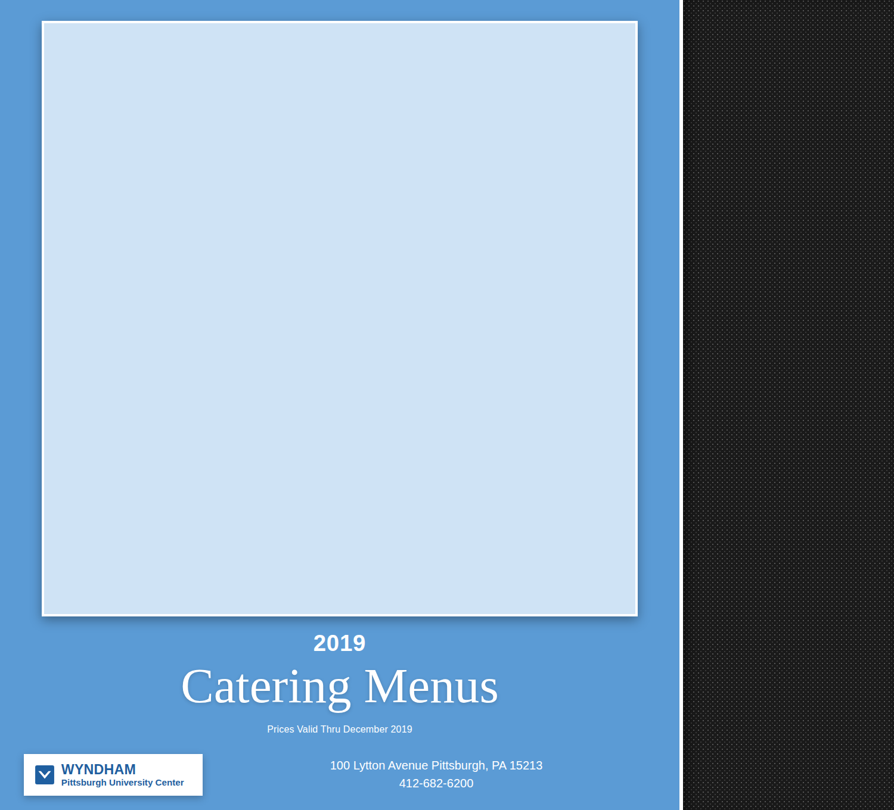WYNDHAM
Wyndham Pittsburgh University Center
2019
Catering Menus
Prices Valid Thru December 2019
WYNDHAM Pittsburgh University Center
100 Lytton Avenue Pittsburgh, PA 15213
412-682-6200